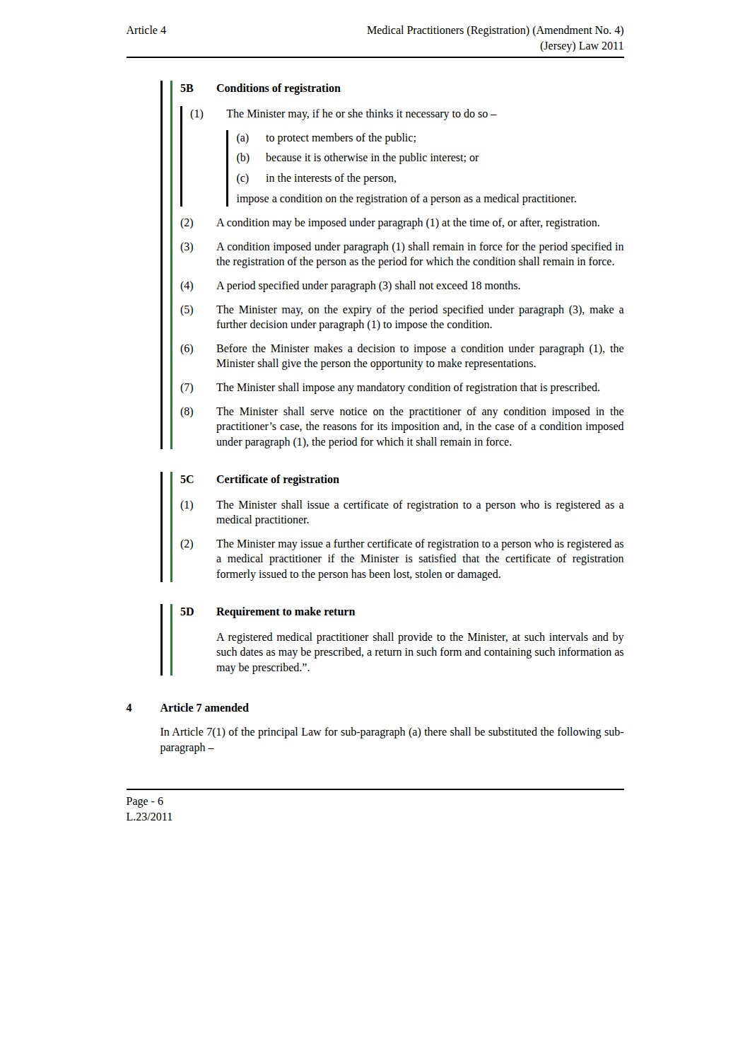Article 4
Medical Practitioners (Registration) (Amendment No. 4) (Jersey) Law 2011
5B
Conditions of registration
(1)
The Minister may, if he or she thinks it necessary to do so –
(a)
to protect members of the public;
(b)
because it is otherwise in the public interest; or
(c)
in the interests of the person,
impose a condition on the registration of a person as a medical practitioner.
(2)
A condition may be imposed under paragraph (1) at the time of, or after, registration.
(3)
A condition imposed under paragraph (1) shall remain in force for the period specified in the registration of the person as the period for which the condition shall remain in force.
(4)
A period specified under paragraph (3) shall not exceed 18 months.
(5)
The Minister may, on the expiry of the period specified under paragraph (3), make a further decision under paragraph (1) to impose the condition.
(6)
Before the Minister makes a decision to impose a condition under paragraph (1), the Minister shall give the person the opportunity to make representations.
(7)
The Minister shall impose any mandatory condition of registration that is prescribed.
(8)
The Minister shall serve notice on the practitioner of any condition imposed in the practitioner’s case, the reasons for its imposition and, in the case of a condition imposed under paragraph (1), the period for which it shall remain in force.
5C
Certificate of registration
(1)
The Minister shall issue a certificate of registration to a person who is registered as a medical practitioner.
(2)
The Minister may issue a further certificate of registration to a person who is registered as a medical practitioner if the Minister is satisfied that the certificate of registration formerly issued to the person has been lost, stolen or damaged.
5D
Requirement to make return
A registered medical practitioner shall provide to the Minister, at such intervals and by such dates as may be prescribed, a return in such form and containing such information as may be prescribed.”.
4
Article 7 amended
In Article 7(1) of the principal Law for sub-paragraph (a) there shall be substituted the following sub-paragraph –
Page - 6
L.23/2011